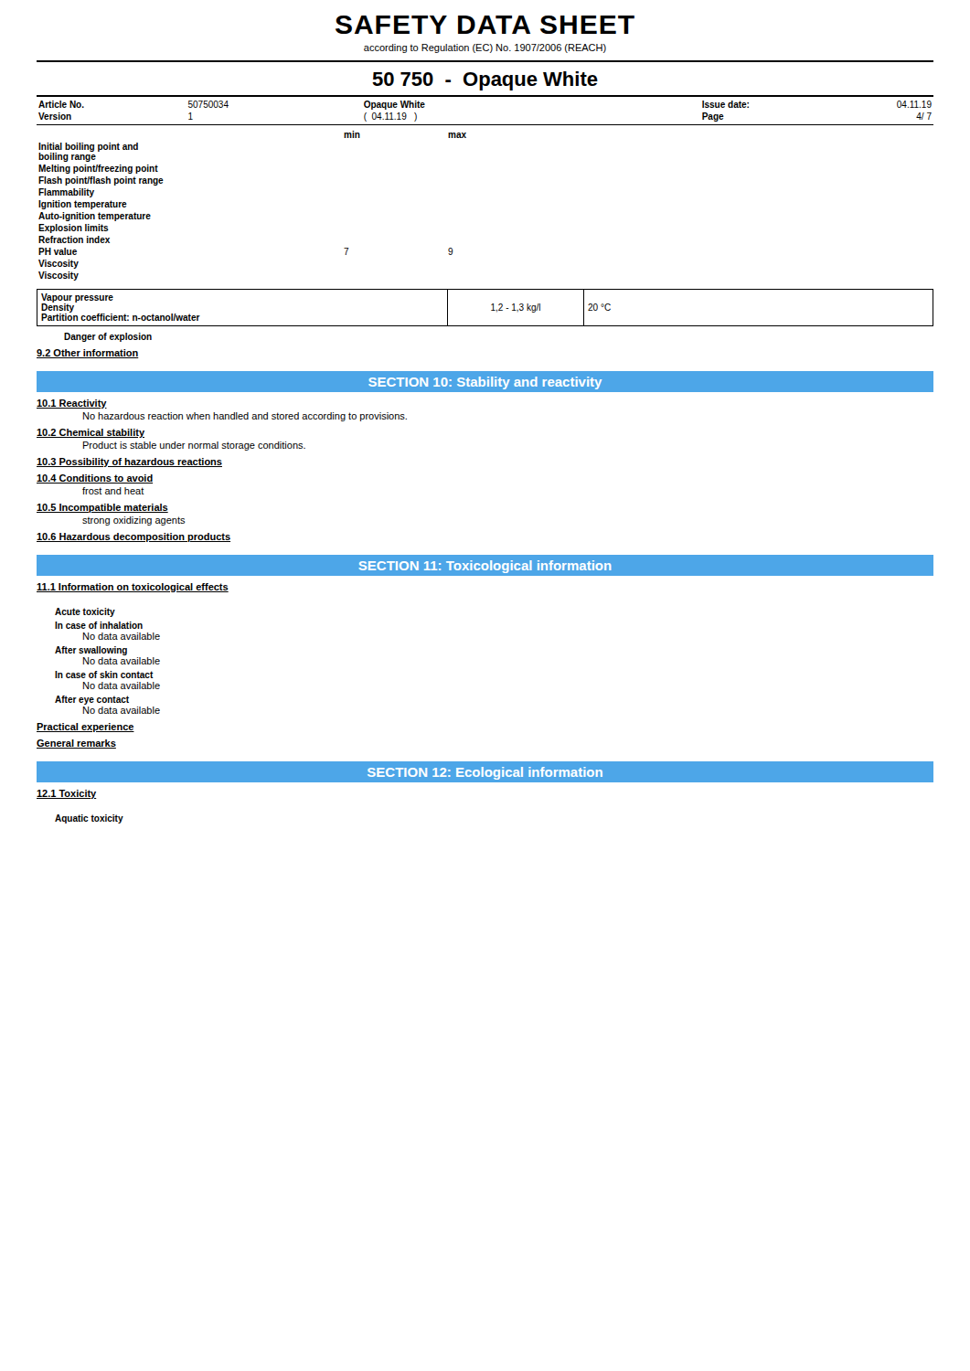SAFETY DATA SHEET
according to Regulation (EC) No. 1907/2006 (REACH)
50 750 - Opaque White
| Article No. | 50750034 | Opaque White | | Issue date: | 04.11.19 |
| Version | 1 | ( 04.11.19 ) | | Page | 4/ 7 |
| | min | max | |
| Initial boiling point and boiling range | | | |
| Melting point/freezing point | | | |
| Flash point/flash point range | | | |
| Flammability | | | |
| Ignition temperature | | | |
| Auto-ignition temperature | | | |
| Explosion limits | | | |
| Refraction index | | | |
| PH value | 7 | 9 | |
| Viscosity | | | |
| Viscosity | | | |
| Vapour pressure Density Partition coefficient: n-octanol/water | 1,2 - 1,3 kg/l | 20 °C |
Danger of explosion
9.2 Other information
SECTION 10: Stability and reactivity
10.1 Reactivity
No hazardous reaction when handled and stored according to provisions.
10.2 Chemical stability
Product is stable under normal storage conditions.
10.3 Possibility of hazardous reactions
10.4 Conditions to avoid
frost and heat
10.5 Incompatible materials
strong oxidizing agents
10.6 Hazardous decomposition products
SECTION 11: Toxicological information
11.1 Information on toxicological effects
Acute toxicity
In case of inhalation
No data available
After swallowing
No data available
In case of skin contact
No data available
After eye contact
No data available
Practical experience
General remarks
SECTION 12: Ecological information
12.1 Toxicity
Aquatic toxicity